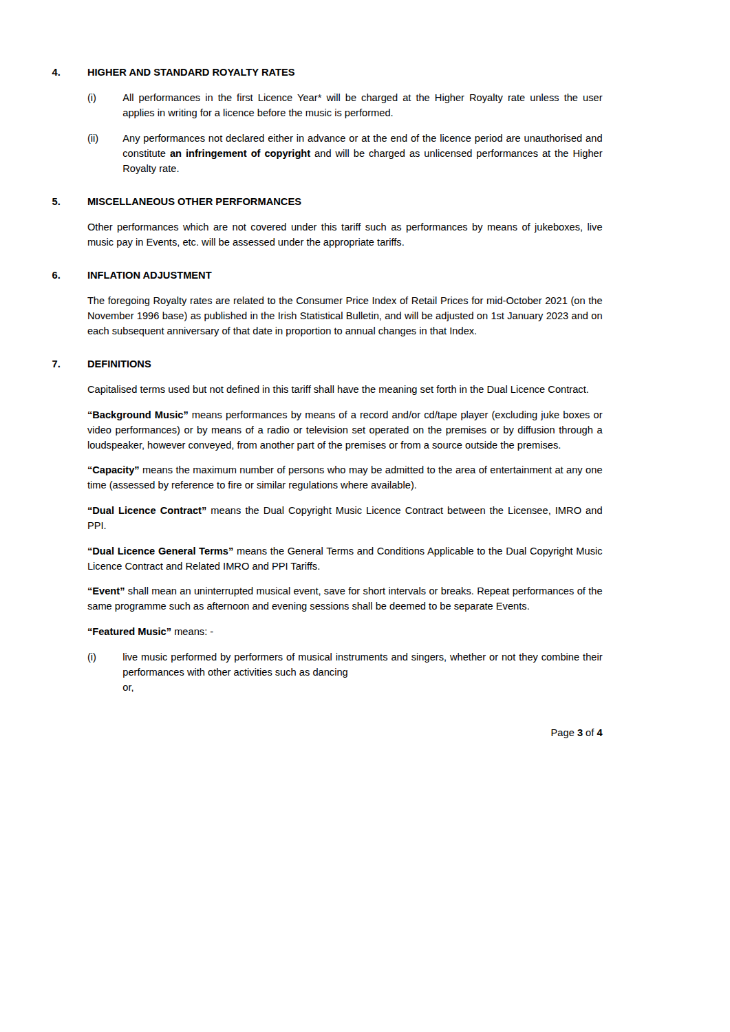4.
HIGHER AND STANDARD ROYALTY RATES
(i)
All performances in the first Licence Year* will be charged at the Higher Royalty rate unless the user applies in writing for a licence before the music is performed.
(ii)
Any performances not declared either in advance or at the end of the licence period are unauthorised and constitute an infringement of copyright and will be charged as unlicensed performances at the Higher Royalty rate.
5.
MISCELLANEOUS OTHER PERFORMANCES
Other performances which are not covered under this tariff such as performances by means of jukeboxes, live music pay in Events, etc. will be assessed under the appropriate tariffs.
6.
INFLATION ADJUSTMENT
The foregoing Royalty rates are related to the Consumer Price Index of Retail Prices for mid-October 2021 (on the November 1996 base) as published in the Irish Statistical Bulletin, and will be adjusted on 1st January 2023 and on each subsequent anniversary of that date in proportion to annual changes in that Index.
7.
DEFINITIONS
Capitalised terms used but not defined in this tariff shall have the meaning set forth in the Dual Licence Contract.
“Background Music” means performances by means of a record and/or cd/tape player (excluding juke boxes or video performances) or by means of a radio or television set operated on the premises or by diffusion through a loudspeaker, however conveyed, from another part of the premises or from a source outside the premises.
“Capacity” means the maximum number of persons who may be admitted to the area of entertainment at any one time (assessed by reference to fire or similar regulations where available).
“Dual Licence Contract” means the Dual Copyright Music Licence Contract between the Licensee, IMRO and PPI.
“Dual Licence General Terms” means the General Terms and Conditions Applicable to the Dual Copyright Music Licence Contract and Related IMRO and PPI Tariffs.
“Event” shall mean an uninterrupted musical event, save for short intervals or breaks. Repeat performances of the same programme such as afternoon and evening sessions shall be deemed to be separate Events.
“Featured Music” means: -
(i)
live music performed by performers of musical instruments and singers, whether or not they combine their performances with other activities such as dancing
or,
Page 3 of 4